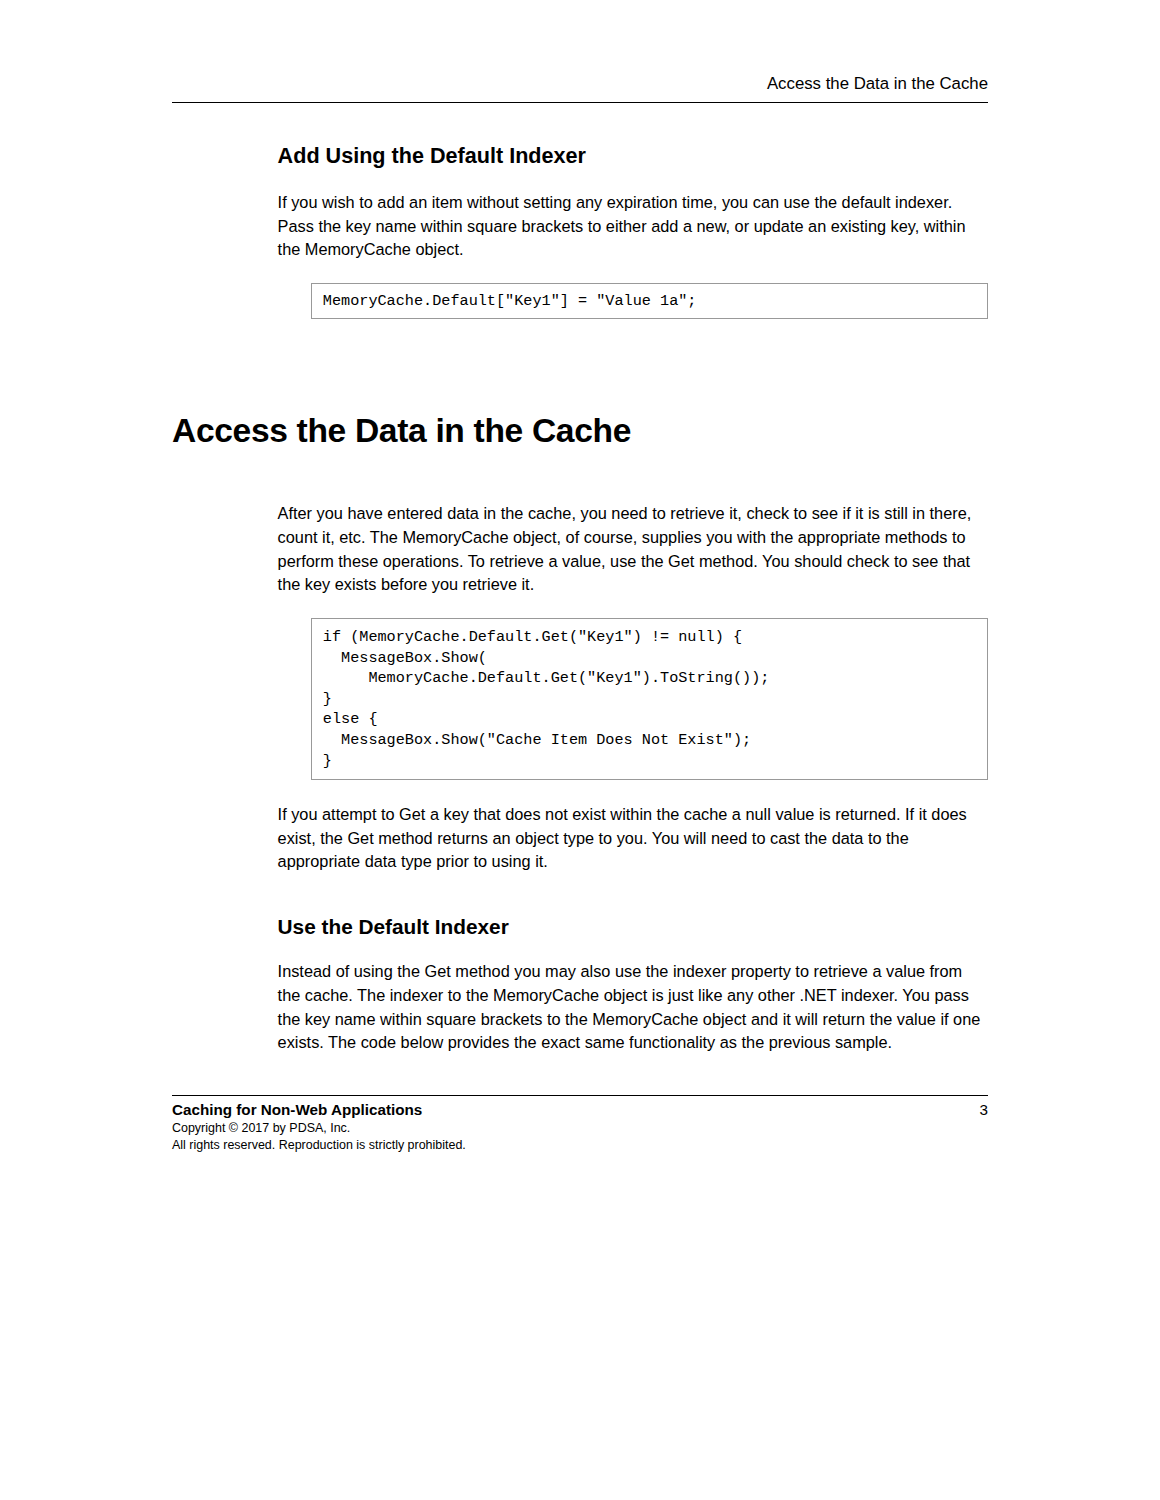Access the Data in the Cache
Add Using the Default Indexer
If you wish to add an item without setting any expiration time, you can use the default indexer. Pass the key name within square brackets to either add a new, or update an existing key, within the MemoryCache object.
MemoryCache.Default["Key1"] = "Value 1a";
Access the Data in the Cache
After you have entered data in the cache, you need to retrieve it, check to see if it is still in there, count it, etc. The MemoryCache object, of course, supplies you with the appropriate methods to perform these operations. To retrieve a value, use the Get method. You should check to see that the key exists before you retrieve it.
if (MemoryCache.Default.Get("Key1") != null) {
  MessageBox.Show(
     MemoryCache.Default.Get("Key1").ToString());
}
else {
  MessageBox.Show("Cache Item Does Not Exist");
}
If you attempt to Get a key that does not exist within the cache a null value is returned. If it does exist, the Get method returns an object type to you. You will need to cast the data to the appropriate data type prior to using it.
Use the Default Indexer
Instead of using the Get method you may also use the indexer property to retrieve a value from the cache. The indexer to the MemoryCache object is just like any other .NET indexer. You pass the key name within square brackets to the MemoryCache object and it will return the value if one exists. The code below provides the exact same functionality as the previous sample.
3 Caching for Non-Web Applications
Copyright © 2017 by PDSA, Inc.
All rights reserved. Reproduction is strictly prohibited.